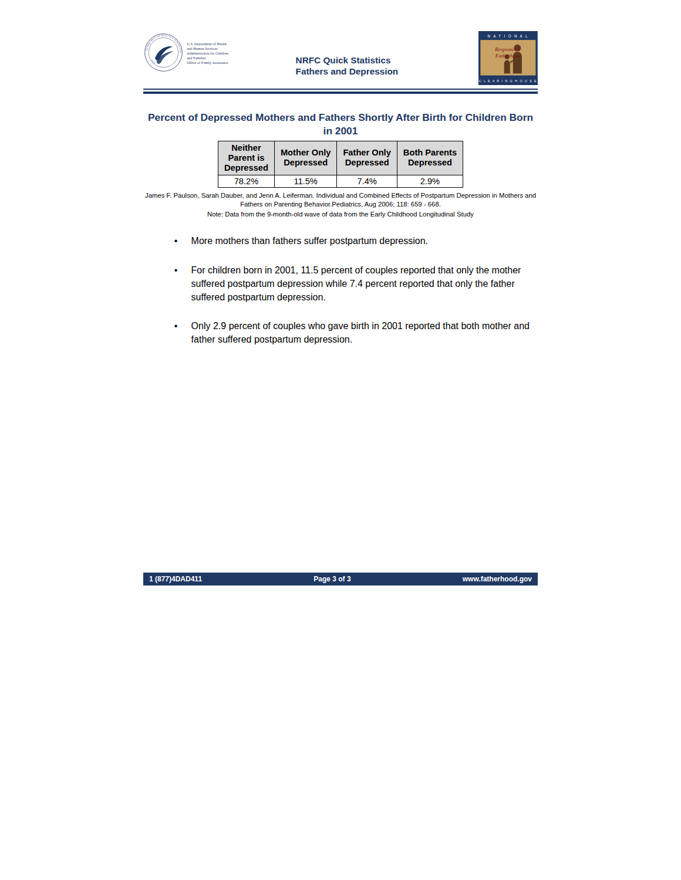DEPARTMENT OF HEALTH & HUMAN SERVICES USA U.S. Department of Health and Human Services Administration for Children and Families Office of Family Assistance
NRFC Quick Statistics
Fathers and Depression
N A T I O N A L Responsible Fatherhood C L E A R I N G H O U S E
Percent of Depressed Mothers and Fathers Shortly After Birth for Children Born in 2001
| Neither Parent is Depressed | Mother Only Depressed | Father Only Depressed | Both Parents Depressed |
| --- | --- | --- | --- |
| 78.2% | 11.5% | 7.4% | 2.9% |
James F. Paulson, Sarah Dauber, and Jenn A. Leiferman. Individual and Combined Effects of Postpartum Depression in Mothers and Fathers on Parenting Behavior.Pediatrics, Aug 2006; 118: 659 - 668. Note: Data from the 9-month-old wave of data from the Early Childhood Longitudinal Study
More mothers than fathers suffer postpartum depression.
For children born in 2001, 11.5 percent of couples reported that only the mother suffered postpartum depression while 7.4 percent reported that only the father suffered postpartum depression.
Only 2.9 percent of couples who gave birth in 2001 reported that both mother and father suffered postpartum depression.
1 (877)4DAD411 Page 3 of 3 www.fatherhood.gov